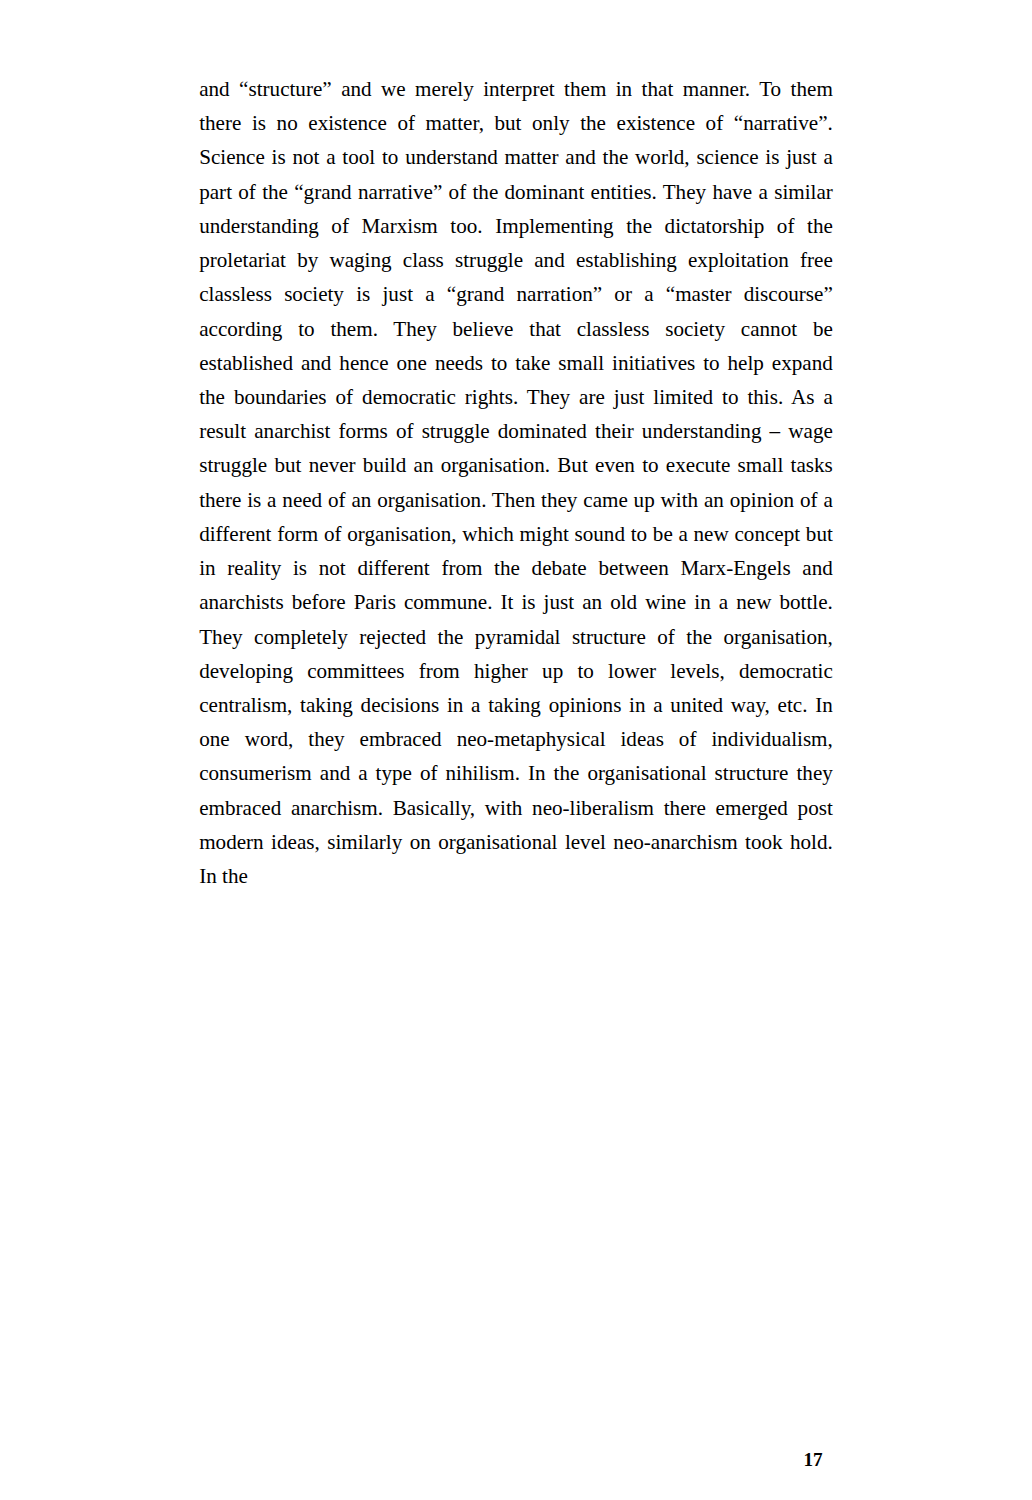and “structure” and we merely interpret them in that manner. To them there is no existence of matter, but only the existence of “narrative”. Science is not a tool to understand matter and the world, science is just a part of the “grand narrative” of the dominant entities. They have a similar understanding of Marxism too. Implementing the dictatorship of the proletariat by waging class struggle and establishing exploitation free classless society is just a “grand narration” or a “master discourse” according to them. They believe that classless society cannot be established and hence one needs to take small initiatives to help expand the boundaries of democratic rights. They are just limited to this. As a result anarchist forms of struggle dominated their understanding – wage struggle but never build an organisation. But even to execute small tasks there is a need of an organisation. Then they came up with an opinion of a different form of organisation, which might sound to be a new concept but in reality is not different from the debate between Marx-Engels and anarchists before Paris commune. It is just an old wine in a new bottle. They completely rejected the pyramidal structure of the organisation, developing committees from higher up to lower levels, democratic centralism, taking decisions in a taking opinions in a united way, etc. In one word, they embraced neo-metaphysical ideas of individualism, consumerism and a type of nihilism. In the organisational structure they embraced anarchism. Basically, with neo-liberalism there emerged post modern ideas, similarly on organisational level neo-anarchism took hold. In the
17